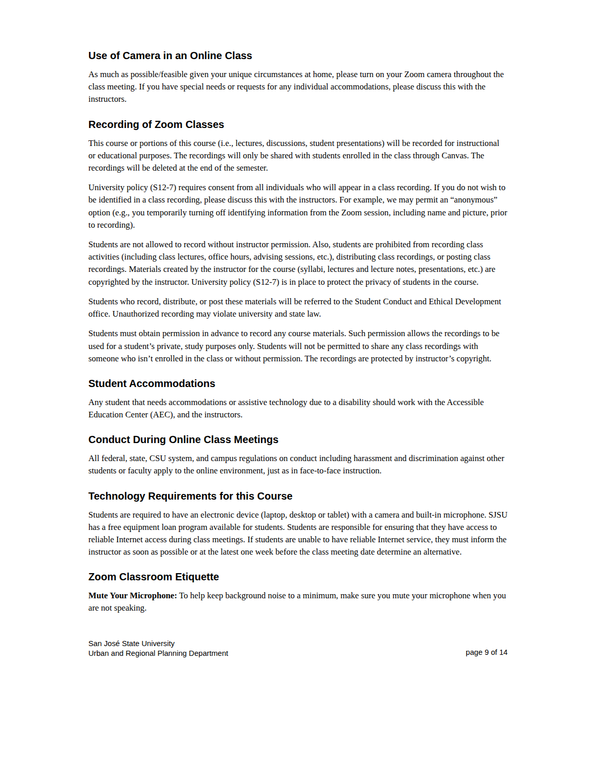Use of Camera in an Online Class
As much as possible/feasible given your unique circumstances at home, please turn on your Zoom camera throughout the class meeting. If you have special needs or requests for any individual accommodations, please discuss this with the instructors.
Recording of Zoom Classes
This course or portions of this course (i.e., lectures, discussions, student presentations) will be recorded for instructional or educational purposes. The recordings will only be shared with students enrolled in the class through Canvas. The recordings will be deleted at the end of the semester.
University policy (S12-7) requires consent from all individuals who will appear in a class recording. If you do not wish to be identified in a class recording, please discuss this with the instructors. For example, we may permit an “anonymous” option (e.g., you temporarily turning off identifying information from the Zoom session, including name and picture, prior to recording).
Students are not allowed to record without instructor permission. Also, students are prohibited from recording class activities (including class lectures, office hours, advising sessions, etc.), distributing class recordings, or posting class recordings. Materials created by the instructor for the course (syllabi, lectures and lecture notes, presentations, etc.) are copyrighted by the instructor. University policy (S12-7) is in place to protect the privacy of students in the course.
Students who record, distribute, or post these materials will be referred to the Student Conduct and Ethical Development office. Unauthorized recording may violate university and state law.
Students must obtain permission in advance to record any course materials. Such permission allows the recordings to be used for a student’s private, study purposes only. Students will not be permitted to share any class recordings with someone who isn’t enrolled in the class or without permission. The recordings are protected by instructor’s copyright.
Student Accommodations
Any student that needs accommodations or assistive technology due to a disability should work with the Accessible Education Center (AEC), and the instructors.
Conduct During Online Class Meetings
All federal, state, CSU system, and campus regulations on conduct including harassment and discrimination against other students or faculty apply to the online environment, just as in face-to-face instruction.
Technology Requirements for this Course
Students are required to have an electronic device (laptop, desktop or tablet) with a camera and built-in microphone. SJSU has a free equipment loan program available for students. Students are responsible for ensuring that they have access to reliable Internet access during class meetings. If students are unable to have reliable Internet service, they must inform the instructor as soon as possible or at the latest one week before the class meeting date determine an alternative.
Zoom Classroom Etiquette
Mute Your Microphone: To help keep background noise to a minimum, make sure you mute your microphone when you are not speaking.
San José State University
Urban and Regional Planning Department
page 9 of 14